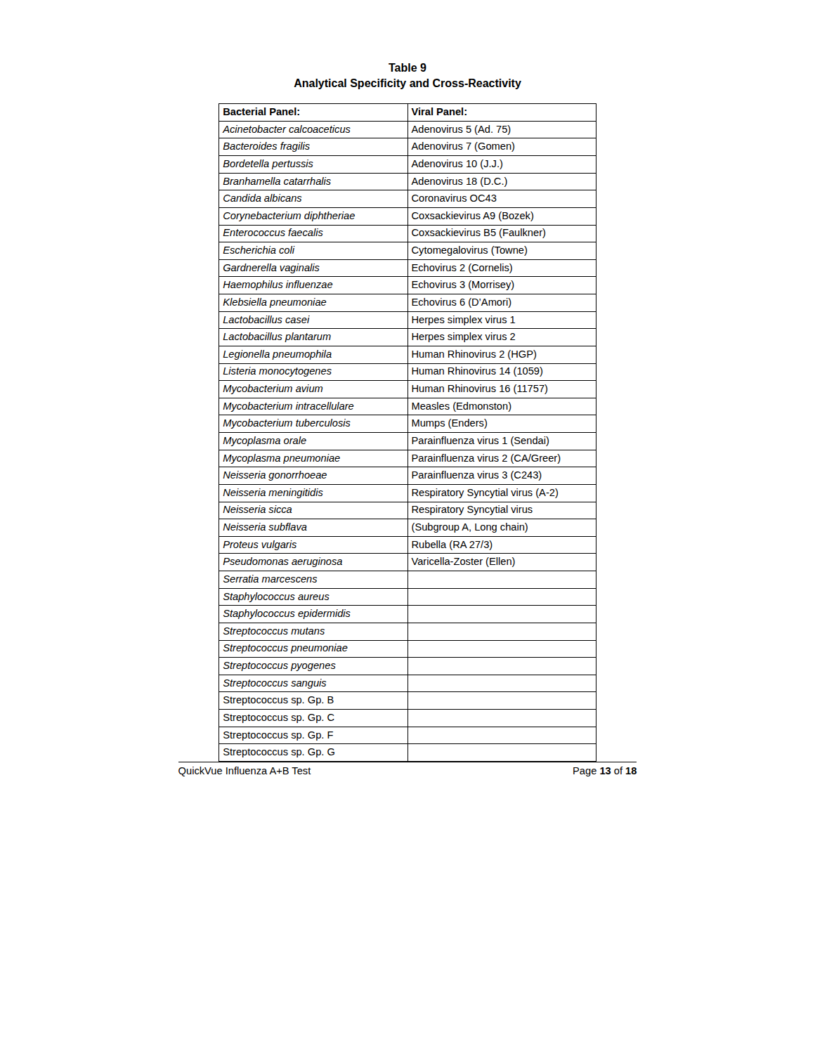Table 9
Analytical Specificity and Cross-Reactivity
| Bacterial Panel: | Viral Panel: |
| --- | --- |
| Acinetobacter calcoaceticus | Adenovirus 5 (Ad. 75) |
| Bacteroides fragilis | Adenovirus 7 (Gomen) |
| Bordetella pertussis | Adenovirus 10 (J.J.) |
| Branhamella catarrhalis | Adenovirus 18 (D.C.) |
| Candida albicans | Coronavirus OC43 |
| Corynebacterium diphtheriae | Coxsackievirus A9 (Bozek) |
| Enterococcus faecalis | Coxsackievirus B5 (Faulkner) |
| Escherichia coli | Cytomegalovirus (Towne) |
| Gardnerella vaginalis | Echovirus 2 (Cornelis) |
| Haemophilus influenzae | Echovirus 3 (Morrisey) |
| Klebsiella pneumoniae | Echovirus 6 (D’Amori) |
| Lactobacillus casei | Herpes simplex virus 1 |
| Lactobacillus plantarum | Herpes simplex virus 2 |
| Legionella pneumophila | Human Rhinovirus 2 (HGP) |
| Listeria monocytogenes | Human Rhinovirus 14 (1059) |
| Mycobacterium avium | Human Rhinovirus 16 (11757) |
| Mycobacterium intracellulare | Measles (Edmonston) |
| Mycobacterium tuberculosis | Mumps (Enders) |
| Mycoplasma orale | Parainfluenza virus 1 (Sendai) |
| Mycoplasma pneumoniae | Parainfluenza virus 2 (CA/Greer) |
| Neisseria gonorrhoeae | Parainfluenza virus 3 (C243) |
| Neisseria meningitidis | Respiratory Syncytial virus (A-2) |
| Neisseria sicca | Respiratory Syncytial virus |
| Neisseria subflava | (Subgroup A, Long chain) |
| Proteus vulgaris | Rubella (RA 27/3) |
| Pseudomonas aeruginosa | Varicella-Zoster (Ellen) |
| Serratia marcescens | |
| Staphylococcus aureus | |
| Staphylococcus epidermidis | |
| Streptococcus mutans | |
| Streptococcus pneumoniae | |
| Streptococcus pyogenes | |
| Streptococcus sanguis | |
| Streptococcus sp. Gp. B | |
| Streptococcus sp. Gp. C | |
| Streptococcus sp. Gp. F | |
| Streptococcus sp. Gp. G | |
QuickVue Influenza A+B Test
Page 13 of 18